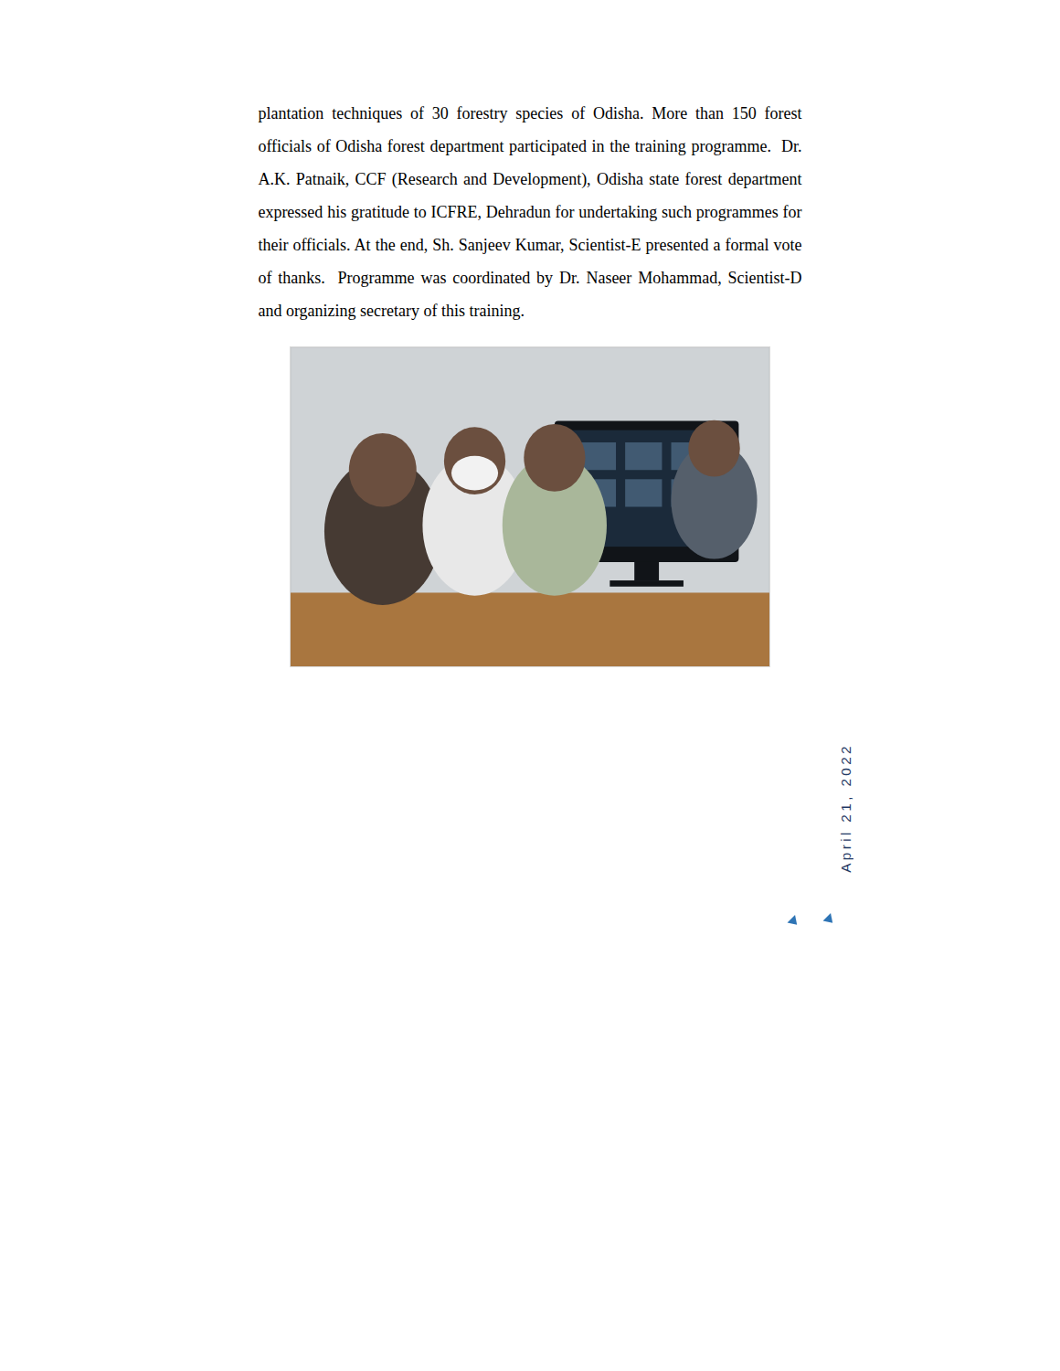plantation techniques of 30 forestry species of Odisha. More than 150 forest officials of Odisha forest department participated in the training programme. Dr. A.K. Patnaik, CCF (Research and Development), Odisha state forest department expressed his gratitude to ICFRE, Dehradun for undertaking such programmes for their officials. At the end, Sh. Sanjeev Kumar, Scientist-E presented a formal vote of thanks. Programme was coordinated by Dr. Naseer Mohammad, Scientist-D and organizing secretary of this training.
April 21, 2022